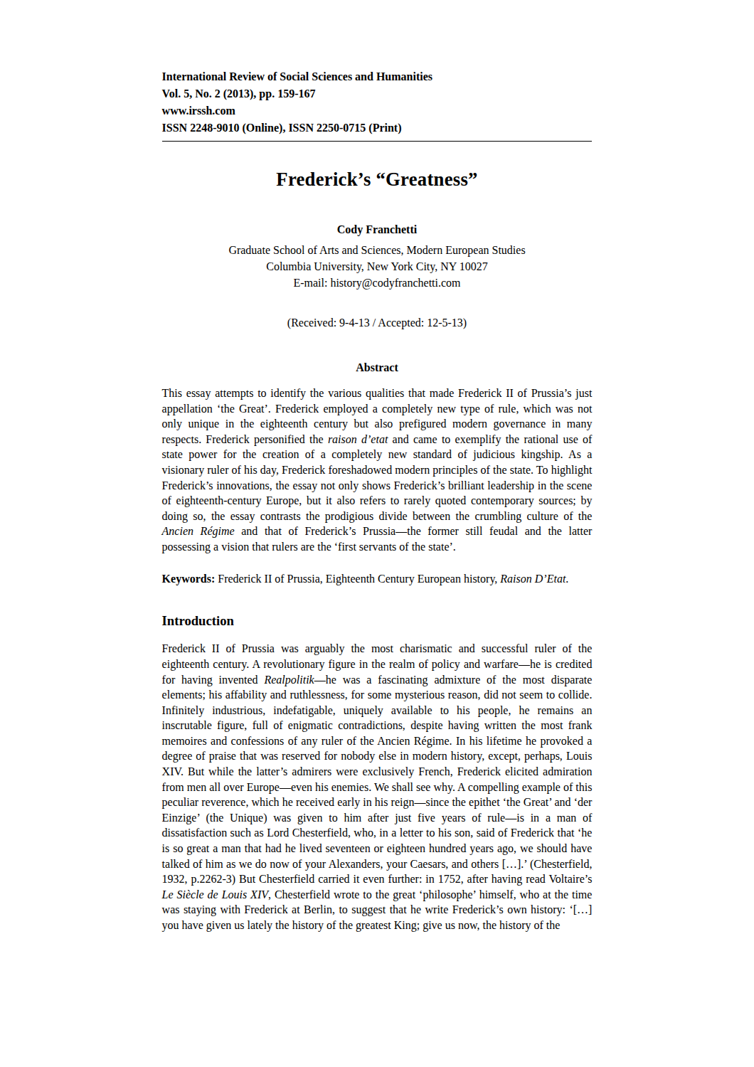International Review of Social Sciences and Humanities
Vol. 5, No. 2 (2013), pp. 159-167
www.irssh.com
ISSN 2248-9010 (Online), ISSN 2250-0715 (Print)
Frederick’s “Greatness”
Cody Franchetti
Graduate School of Arts and Sciences, Modern European Studies
Columbia University, New York City, NY 10027
E-mail: history@codyfranchetti.com
(Received: 9-4-13 / Accepted: 12-5-13)
Abstract
This essay attempts to identify the various qualities that made Frederick II of Prussia’s just appellation ‘the Great’. Frederick employed a completely new type of rule, which was not only unique in the eighteenth century but also prefigured modern governance in many respects. Frederick personified the raison d’etat and came to exemplify the rational use of state power for the creation of a completely new standard of judicious kingship. As a visionary ruler of his day, Frederick foreshadowed modern principles of the state. To highlight Frederick’s innovations, the essay not only shows Frederick’s brilliant leadership in the scene of eighteenth-century Europe, but it also refers to rarely quoted contemporary sources; by doing so, the essay contrasts the prodigious divide between the crumbling culture of the Ancien Régime and that of Frederick’s Prussia—the former still feudal and the latter possessing a vision that rulers are the ‘first servants of the state’.
Keywords: Frederick II of Prussia, Eighteenth Century European history, Raison D’Etat.
Introduction
Frederick II of Prussia was arguably the most charismatic and successful ruler of the eighteenth century. A revolutionary figure in the realm of policy and warfare—he is credited for having invented Realpolitik—he was a fascinating admixture of the most disparate elements; his affability and ruthlessness, for some mysterious reason, did not seem to collide. Infinitely industrious, indefatigable, uniquely available to his people, he remains an inscrutable figure, full of enigmatic contradictions, despite having written the most frank memoires and confessions of any ruler of the Ancien Régime. In his lifetime he provoked a degree of praise that was reserved for nobody else in modern history, except, perhaps, Louis XIV. But while the latter’s admirers were exclusively French, Frederick elicited admiration from men all over Europe—even his enemies. We shall see why. A compelling example of this peculiar reverence, which he received early in his reign—since the epithet ‘the Great’ and ‘der Einzige’ (the Unique) was given to him after just five years of rule—is in a man of dissatisfaction such as Lord Chesterfield, who, in a letter to his son, said of Frederick that ‘he is so great a man that had he lived seventeen or eighteen hundred years ago, we should have talked of him as we do now of your Alexanders, your Caesars, and others […].’ (Chesterfield, 1932, p.2262-3) But Chesterfield carried it even further: in 1752, after having read Voltaire’s Le Siècle de Louis XIV, Chesterfield wrote to the great ‘philosophe’ himself, who at the time was staying with Frederick at Berlin, to suggest that he write Frederick’s own history: ‘[…] you have given us lately the history of the greatest King; give us now, the history of the